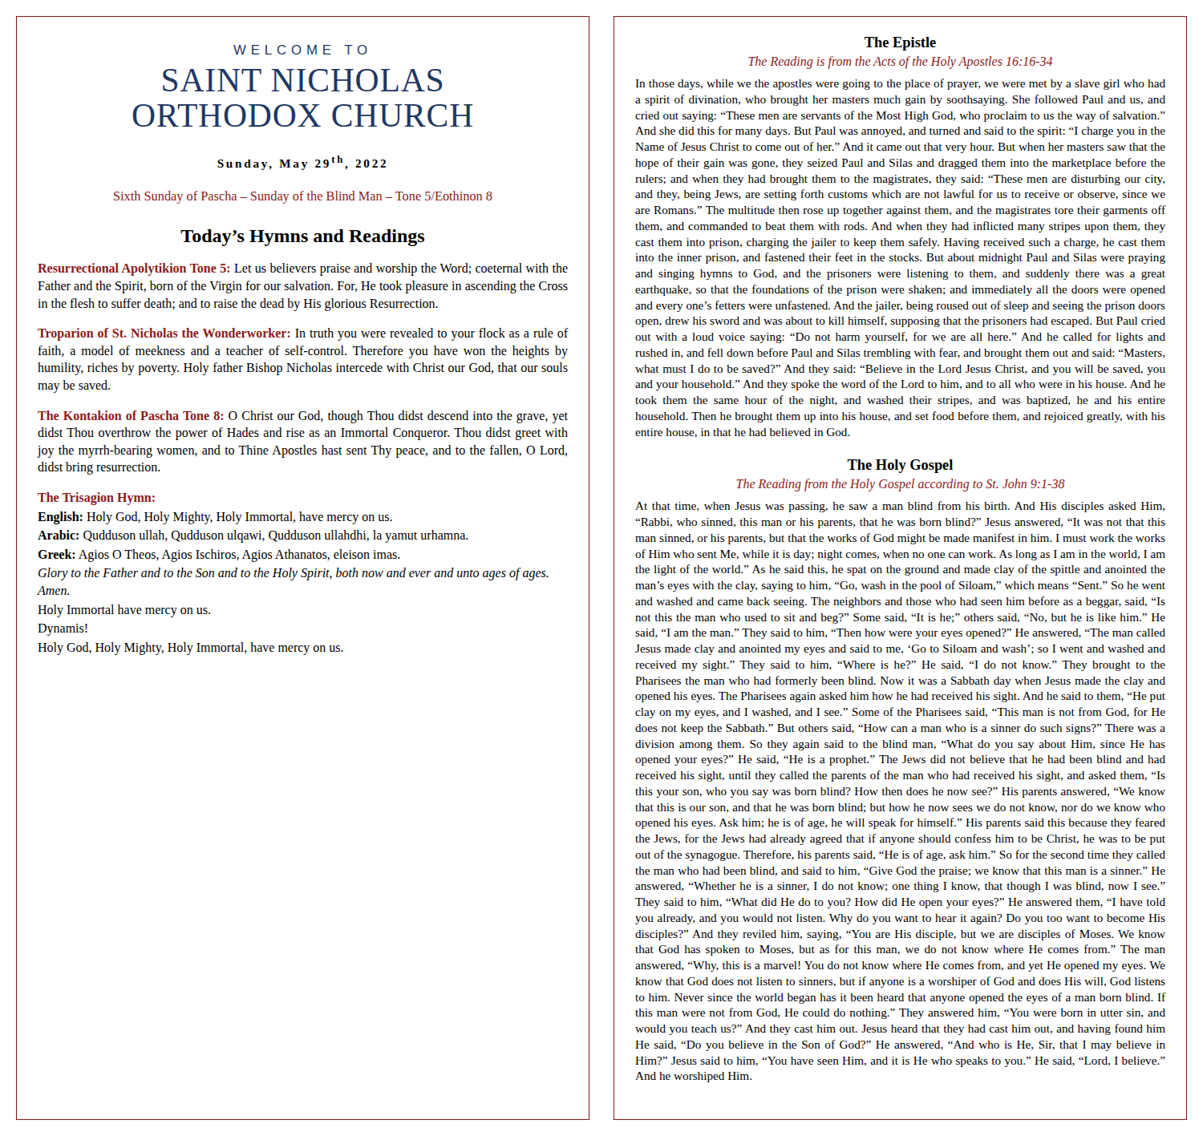WELCOME TO
SAINT NICHOLAS
ORTHODOX CHURCH
Sunday, May 29th, 2022
Sixth Sunday of Pascha – Sunday of the Blind Man – Tone 5/Eothinon 8
Today’s Hymns and Readings
Resurrectional Apolytikion Tone 5: Let us believers praise and worship the Word; coeternal with the Father and the Spirit, born of the Virgin for our salvation. For, He took pleasure in ascending the Cross in the flesh to suffer death; and to raise the dead by His glorious Resurrection.
Troparion of St. Nicholas the Wonderworker: In truth you were revealed to your flock as a rule of faith, a model of meekness and a teacher of self-control. Therefore you have won the heights by humility, riches by poverty. Holy father Bishop Nicholas intercede with Christ our God, that our souls may be saved.
The Kontakion of Pascha Tone 8: O Christ our God, though Thou didst descend into the grave, yet didst Thou overthrow the power of Hades and rise as an Immortal Conqueror. Thou didst greet with joy the myrrh-bearing women, and to Thine Apostles hast sent Thy peace, and to the fallen, O Lord, didst bring resurrection.
The Trisagion Hymn:
English: Holy God, Holy Mighty, Holy Immortal, have mercy on us.
Arabic: Qudduson ullah, Qudduson ulqawi, Qudduson ullahdhi, la yamut urhamna.
Greek: Agios O Theos, Agios Ischiros, Agios Athanatos, eleison imas.
Glory to the Father and to the Son and to the Holy Spirit, both now and ever and unto ages of ages. Amen.
Holy Immortal have mercy on us.
Dynamis!
Holy God, Holy Mighty, Holy Immortal, have mercy on us.
The Epistle
The Reading is from the Acts of the Holy Apostles 16:16-34
In those days, while we the apostles were going to the place of prayer, we were met by a slave girl who had a spirit of divination, who brought her masters much gain by soothsaying. She followed Paul and us, and cried out saying: “These men are servants of the Most High God, who proclaim to us the way of salvation.” And she did this for many days. But Paul was annoyed, and turned and said to the spirit: “I charge you in the Name of Jesus Christ to come out of her.” And it came out that very hour. But when her masters saw that the hope of their gain was gone, they seized Paul and Silas and dragged them into the marketplace before the rulers; and when they had brought them to the magistrates, they said: “These men are disturbing our city, and they, being Jews, are setting forth customs which are not lawful for us to receive or observe, since we are Romans.” The multitude then rose up together against them, and the magistrates tore their garments off them, and commanded to beat them with rods. And when they had inflicted many stripes upon them, they cast them into prison, charging the jailer to keep them safely. Having received such a charge, he cast them into the inner prison, and fastened their feet in the stocks. But about midnight Paul and Silas were praying and singing hymns to God, and the prisoners were listening to them, and suddenly there was a great earthquake, so that the foundations of the prison were shaken; and immediately all the doors were opened and every one’s fetters were unfastened. And the jailer, being roused out of sleep and seeing the prison doors open, drew his sword and was about to kill himself, supposing that the prisoners had escaped. But Paul cried out with a loud voice saying: “Do not harm yourself, for we are all here.” And he called for lights and rushed in, and fell down before Paul and Silas trembling with fear, and brought them out and said: “Masters, what must I do to be saved?” And they said: “Believe in the Lord Jesus Christ, and you will be saved, you and your household.” And they spoke the word of the Lord to him, and to all who were in his house. And he took them the same hour of the night, and washed their stripes, and was baptized, he and his entire household. Then he brought them up into his house, and set food before them, and rejoiced greatly, with his entire house, in that he had believed in God.
The Holy Gospel
The Reading from the Holy Gospel according to St. John 9:1-38
At that time, when Jesus was passing, he saw a man blind from his birth. And His disciples asked Him, “Rabbi, who sinned, this man or his parents, that he was born blind?” Jesus answered, “It was not that this man sinned, or his parents, but that the works of God might be made manifest in him. I must work the works of Him who sent Me, while it is day; night comes, when no one can work. As long as I am in the world, I am the light of the world.” As he said this, he spat on the ground and made clay of the spittle and anointed the man’s eyes with the clay, saying to him, “Go, wash in the pool of Siloam,” which means “Sent.” So he went and washed and came back seeing. The neighbors and those who had seen him before as a beggar, said, “Is not this the man who used to sit and beg?” Some said, “It is he;” others said, “No, but he is like him.” He said, “I am the man.” They said to him, “Then how were your eyes opened?” He answered, “The man called Jesus made clay and anointed my eyes and said to me, ‘Go to Siloam and wash’; so I went and washed and received my sight.” They said to him, “Where is he?” He said, “I do not know.” They brought to the Pharisees the man who had formerly been blind. Now it was a Sabbath day when Jesus made the clay and opened his eyes. The Pharisees again asked him how he had received his sight. And he said to them, “He put clay on my eyes, and I washed, and I see.” Some of the Pharisees said, “This man is not from God, for He does not keep the Sabbath.” But others said, “How can a man who is a sinner do such signs?” There was a division among them. So they again said to the blind man, “What do you say about Him, since He has opened your eyes?” He said, “He is a prophet.” The Jews did not believe that he had been blind and had received his sight, until they called the parents of the man who had received his sight, and asked them, “Is this your son, who you say was born blind? How then does he now see?” His parents answered, “We know that this is our son, and that he was born blind; but how he now sees we do not know, nor do we know who opened his eyes. Ask him; he is of age, he will speak for himself.” His parents said this because they feared the Jews, for the Jews had already agreed that if anyone should confess him to be Christ, he was to be put out of the synagogue. Therefore, his parents said, “He is of age, ask him.” So for the second time they called the man who had been blind, and said to him, “Give God the praise; we know that this man is a sinner.” He answered, “Whether he is a sinner, I do not know; one thing I know, that though I was blind, now I see.” They said to him, “What did He do to you? How did He open your eyes?” He answered them, “I have told you already, and you would not listen. Why do you want to hear it again? Do you too want to become His disciples?” And they reviled him, saying, “You are His disciple, but we are disciples of Moses. We know that God has spoken to Moses, but as for this man, we do not know where He comes from.” The man answered, “Why, this is a marvel! You do not know where He comes from, and yet He opened my eyes. We know that God does not listen to sinners, but if anyone is a worshiper of God and does His will, God listens to him. Never since the world began has it been heard that anyone opened the eyes of a man born blind. If this man were not from God, He could do nothing.” They answered him, “You were born in utter sin, and would you teach us?” And they cast him out. Jesus heard that they had cast him out, and having found him He said, “Do you believe in the Son of God?” He answered, “And who is He, Sir, that I may believe in Him?” Jesus said to him, “You have seen Him, and it is He who speaks to you.” He said, “Lord, I believe.” And he worshiped Him.